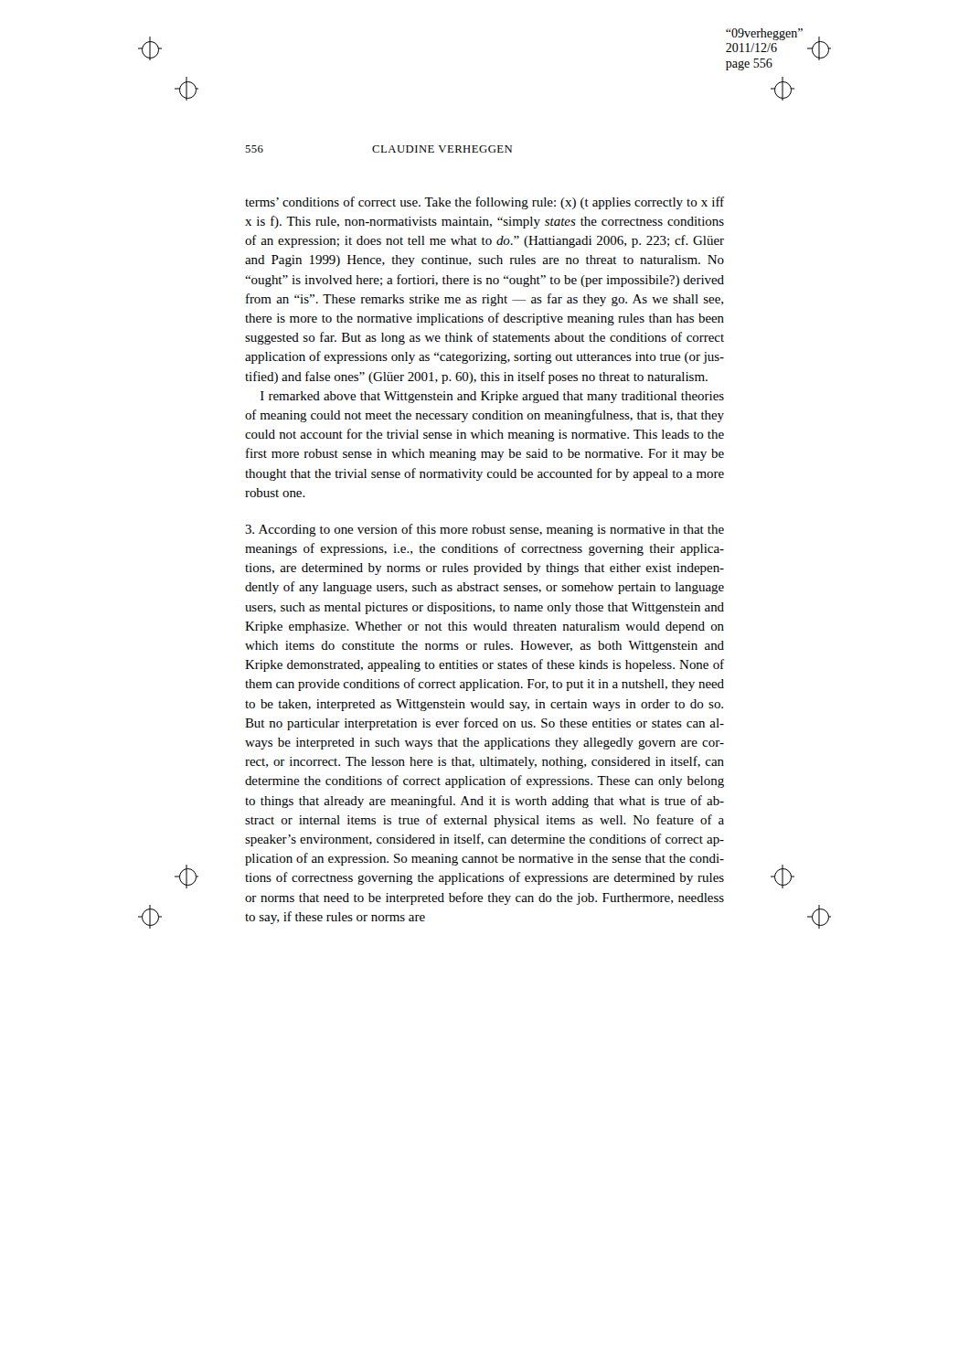“09verheggen”
2011/12/6
page 556
556 CLAUDINE VERHEGGEN
terms’ conditions of correct use. Take the following rule: (x) (t applies correctly to x iff x is f). This rule, non-normativists maintain, “simply states the correctness conditions of an expression; it does not tell me what to do.” (Hattiangadi 2006, p. 223; cf. Glüer and Pagin 1999) Hence, they continue, such rules are no threat to naturalism. No “ought” is involved here; a fortiori, there is no “ought” to be (per impossibile?) derived from an “is”. These remarks strike me as right — as far as they go. As we shall see, there is more to the normative implications of descriptive meaning rules than has been suggested so far. But as long as we think of statements about the conditions of correct application of expressions only as “categorizing, sorting out utterances into true (or justified) and false ones” (Glüer 2001, p. 60), this in itself poses no threat to naturalism.
I remarked above that Wittgenstein and Kripke argued that many traditional theories of meaning could not meet the necessary condition on meaningfulness, that is, that they could not account for the trivial sense in which meaning is normative. This leads to the first more robust sense in which meaning may be said to be normative. For it may be thought that the trivial sense of normativity could be accounted for by appeal to a more robust one.
3. According to one version of this more robust sense, meaning is normative in that the meanings of expressions, i.e., the conditions of correctness governing their applications, are determined by norms or rules provided by things that either exist independently of any language users, such as abstract senses, or somehow pertain to language users, such as mental pictures or dispositions, to name only those that Wittgenstein and Kripke emphasize. Whether or not this would threaten naturalism would depend on which items do constitute the norms or rules. However, as both Wittgenstein and Kripke demonstrated, appealing to entities or states of these kinds is hopeless. None of them can provide conditions of correct application. For, to put it in a nutshell, they need to be taken, interpreted as Wittgenstein would say, in certain ways in order to do so. But no particular interpretation is ever forced on us. So these entities or states can always be interpreted in such ways that the applications they allegedly govern are correct, or incorrect. The lesson here is that, ultimately, nothing, considered in itself, can determine the conditions of correct application of expressions. These can only belong to things that already are meaningful. And it is worth adding that what is true of abstract or internal items is true of external physical items as well. No feature of a speaker’s environment, considered in itself, can determine the conditions of correct application of an expression. So meaning cannot be normative in the sense that the conditions of correctness governing the applications of expressions are determined by rules or norms that need to be interpreted before they can do the job. Furthermore, needless to say, if these rules or norms are